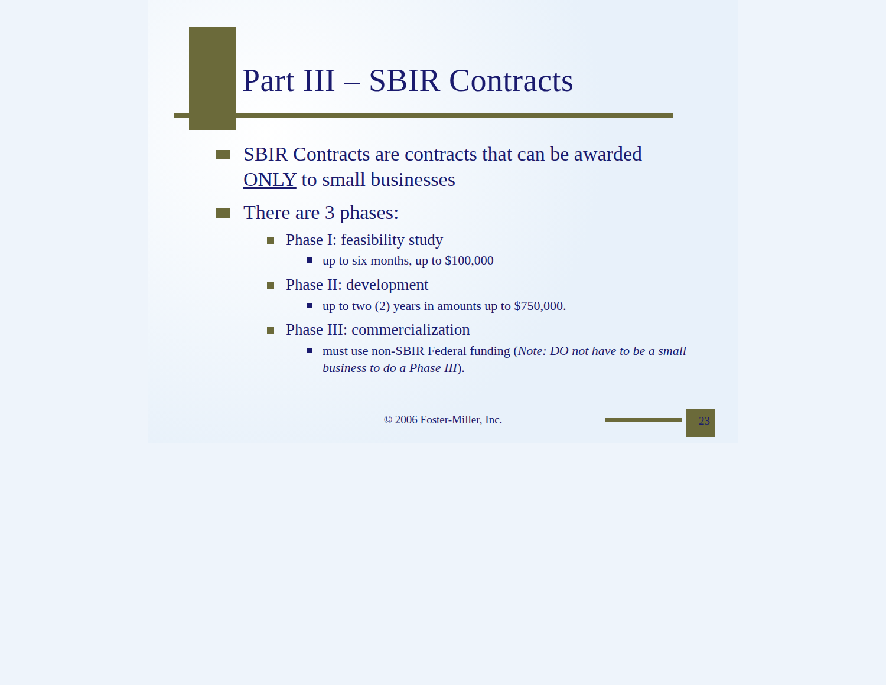Part III – SBIR Contracts
SBIR Contracts are contracts that can be awarded ONLY to small businesses
There are 3 phases:
Phase I: feasibility study
up to six months, up to $100,000
Phase II: development
up to two (2) years in amounts up to $750,000.
Phase III: commercialization
must use non-SBIR Federal funding (Note: DO not have to be a small business to do a Phase III).
© 2006 Foster-Miller, Inc.
23